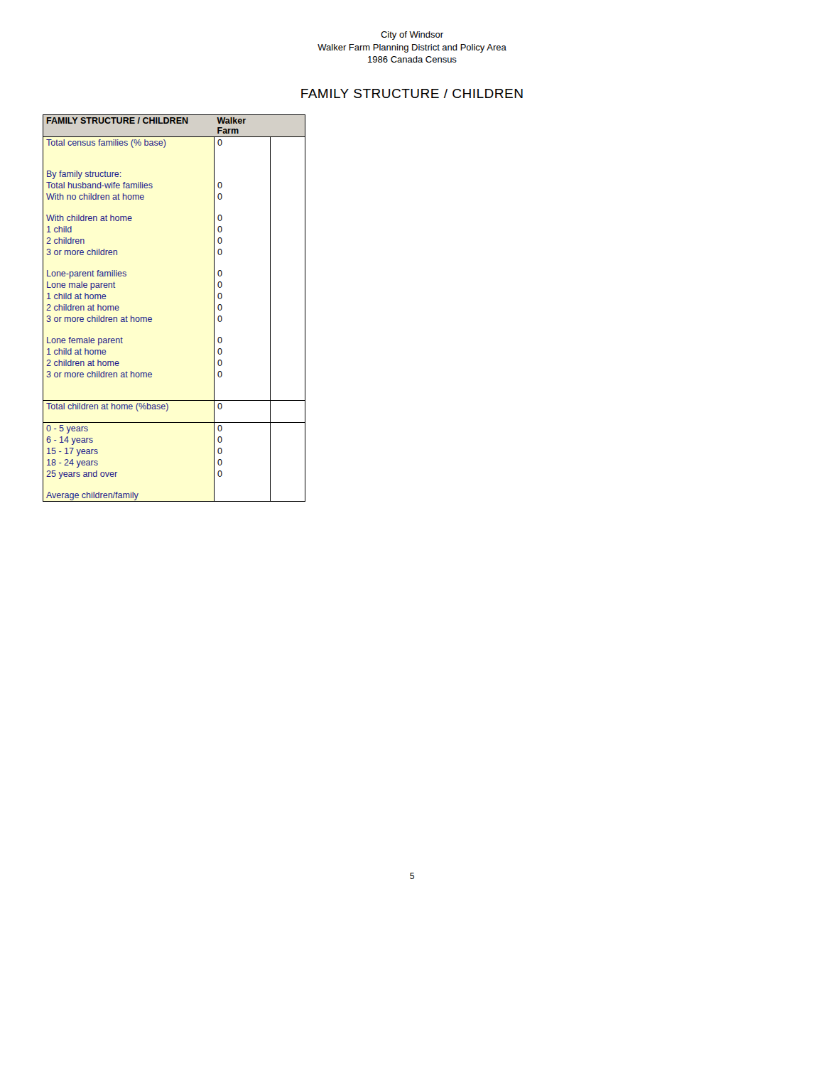City of Windsor
Walker Farm Planning District and Policy Area
1986 Canada Census
FAMILY STRUCTURE / CHILDREN
| FAMILY STRUCTURE / CHILDREN | Walker Farm | |
| --- | --- | --- |
| Total census families (% base) | 0 | |
| By family structure: | | |
| Total husband-wife families | 0 | |
| With no children at home | 0 | |
| With children at home | 0 | |
| 1 child | 0 | |
| 2 children | 0 | |
| 3 or more children | 0 | |
| Lone-parent families | 0 | |
| Lone male parent | 0 | |
| 1 child at home | 0 | |
| 2 children at home | 0 | |
| 3 or more children at home | 0 | |
| Lone female parent | 0 | |
| 1 child at home | 0 | |
| 2 children at home | 0 | |
| 3 or more children at home | 0 | |
| Total children at home (%base) | 0 | |
| 0 - 5 years | 0 | |
| 6 - 14 years | 0 | |
| 15 - 17 years | 0 | |
| 18 - 24 years | 0 | |
| 25 years and over | 0 | |
| Average children/family | | |
5